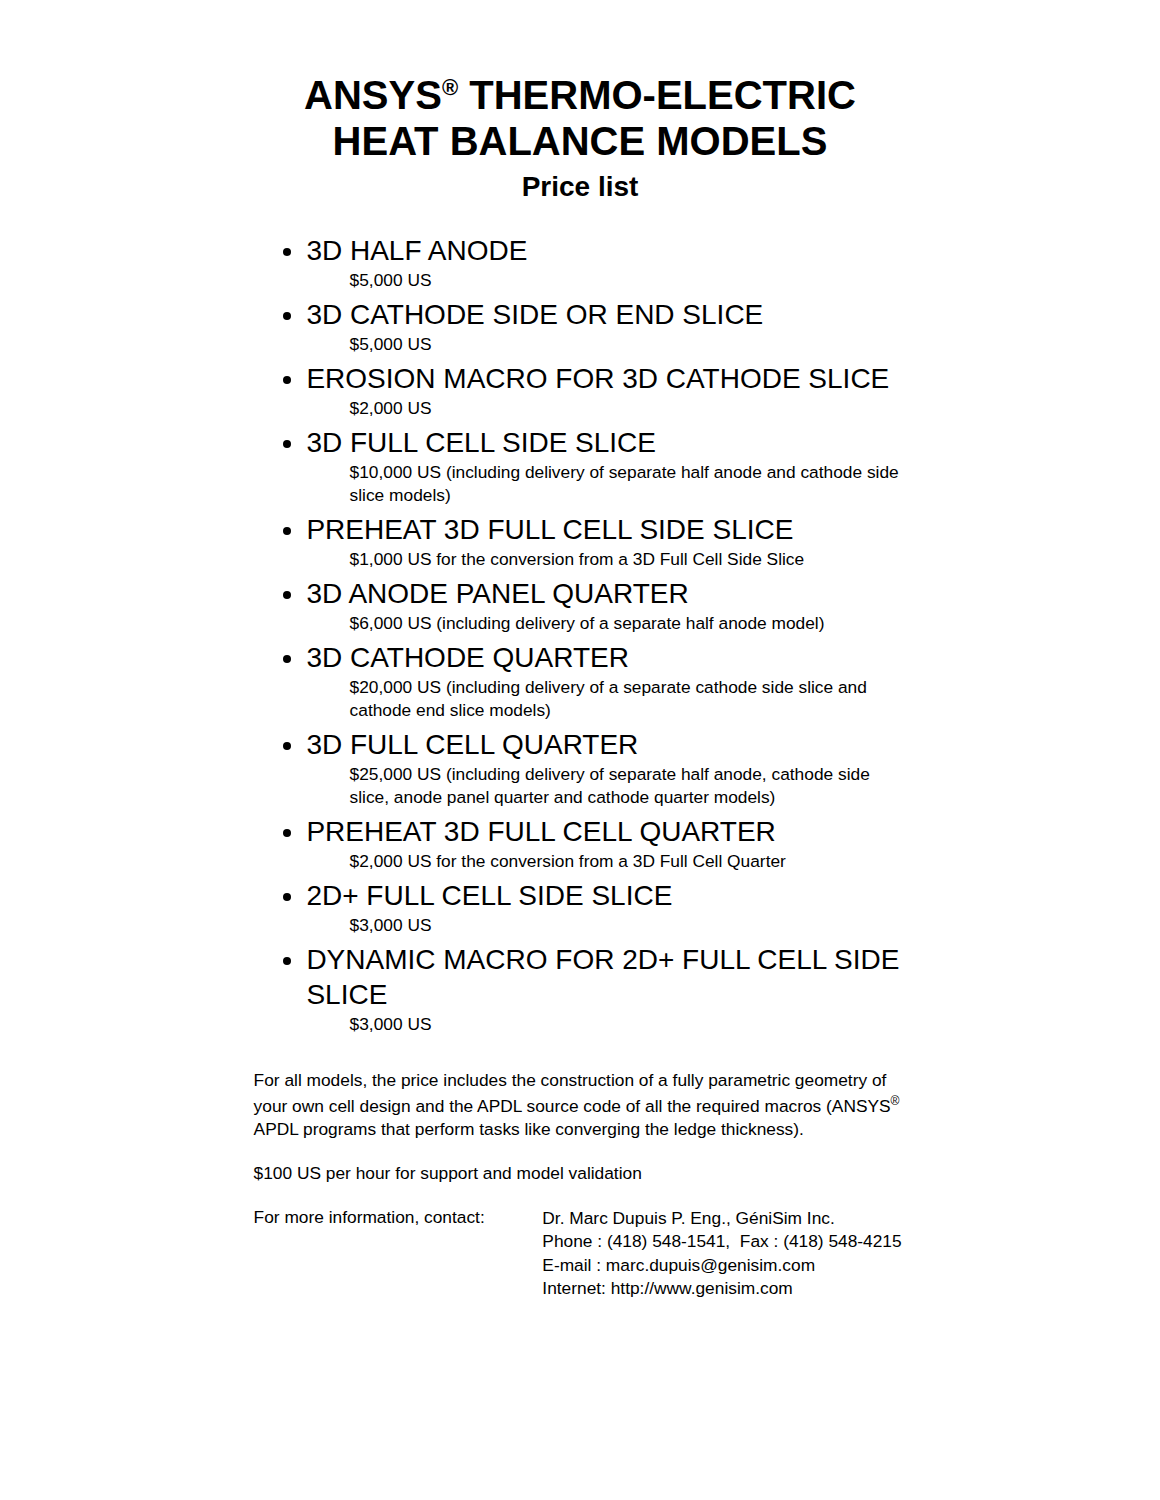ANSYS® THERMO-ELECTRIC HEAT BALANCE MODELS
Price list
3D HALF ANODE $5,000 US
3D CATHODE SIDE OR END SLICE $5,000 US
EROSION MACRO FOR 3D CATHODE SLICE $2,000 US
3D FULL CELL SIDE SLICE $10,000 US (including delivery of separate half anode and cathode side slice models)
PREHEAT 3D FULL CELL SIDE SLICE $1,000 US for the conversion from a 3D Full Cell Side Slice
3D ANODE PANEL QUARTER $6,000 US (including delivery of a separate half anode model)
3D CATHODE QUARTER $20,000 US (including delivery of a separate cathode side slice and cathode end slice models)
3D FULL CELL QUARTER $25,000 US (including delivery of separate half anode, cathode side slice, anode panel quarter and cathode quarter models)
PREHEAT 3D FULL CELL QUARTER $2,000 US for the conversion from a 3D Full Cell Quarter
2D+ FULL CELL SIDE SLICE $3,000 US
DYNAMIC MACRO FOR 2D+ FULL CELL SIDE SLICE $3,000 US
For all models, the price includes the construction of a fully parametric geometry of your own cell design and the APDL source code of all the required macros (ANSYS® APDL programs that perform tasks like converging the ledge thickness).
$100 US per hour for support and model validation
For more information, contact:
Dr. Marc Dupuis P. Eng., GéniSim Inc.
Phone : (418) 548-1541, Fax : (418) 548-4215
E-mail : marc.dupuis@genisim.com
Internet: http://www.genisim.com